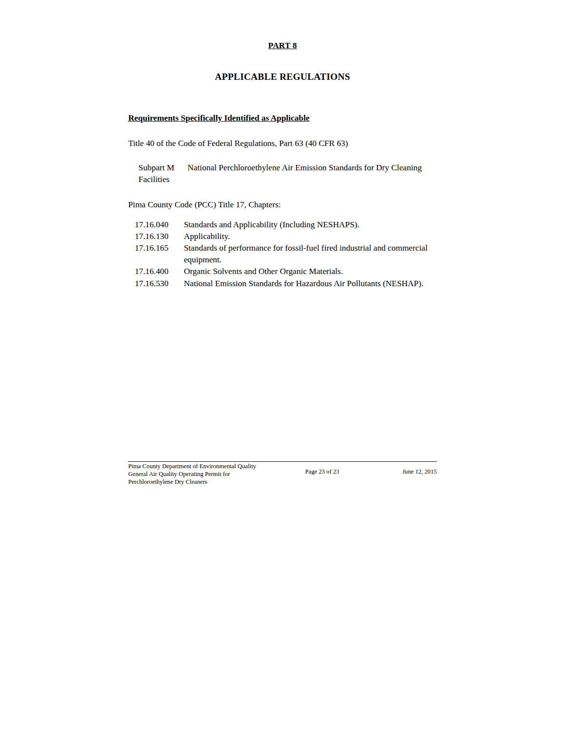PART 8
APPLICABLE REGULATIONS
Requirements Specifically Identified as Applicable
Title 40 of the Code of Federal Regulations, Part 63 (40 CFR 63)
Subpart MNational Perchloroethylene Air Emission Standards for Dry Cleaning Facilities
Pima County Code (PCC) Title 17, Chapters:
| 17.16.040 | Standards and Applicability (Including NESHAPS). |
| 17.16.130 | Applicability. |
| 17.16.165 | Standards of performance for fossil-fuel fired industrial and commercial equipment. |
| 17.16.400 | Organic Solvents and Other Organic Materials. |
| 17.16.530 | National Emission Standards for Hazardous Air Pollutants (NESHAP). |
Pima County Department of Environmental Quality
General Air Quality Operating Permit for
Perchloroethylene Dry Cleaners
Page 23 of 23
June 12, 2015